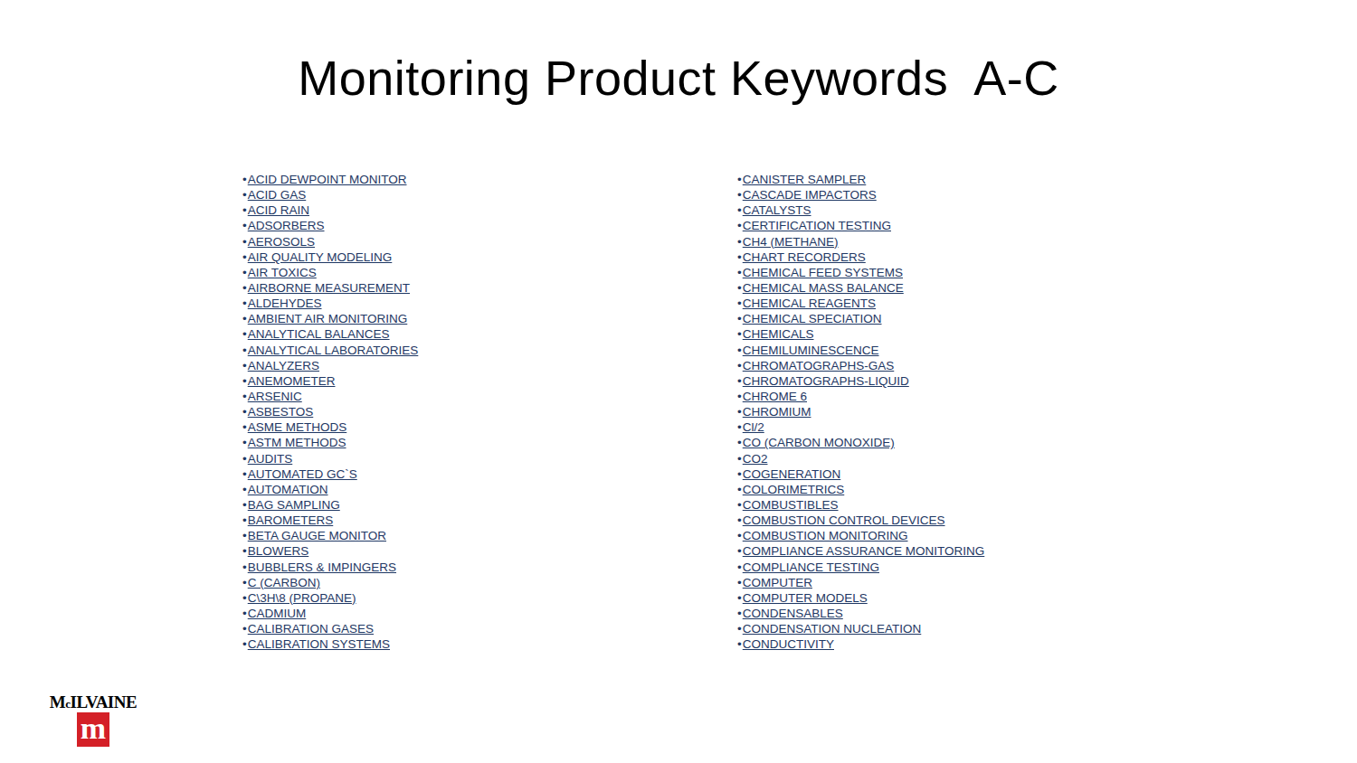Monitoring Product Keywords A-C
ACID DEWPOINT MONITOR
ACID GAS
ACID RAIN
ADSORBERS
AEROSOLS
AIR QUALITY MODELING
AIR TOXICS
AIRBORNE MEASUREMENT
ALDEHYDES
AMBIENT AIR MONITORING
ANALYTICAL BALANCES
ANALYTICAL LABORATORIES
ANALYZERS
ANEMOMETER
ARSENIC
ASBESTOS
ASME METHODS
ASTM METHODS
AUDITS
AUTOMATED GC`S
AUTOMATION
BAG SAMPLING
BAROMETERS
BETA GAUGE MONITOR
BLOWERS
BUBBLERS & IMPINGERS
C (CARBON)
C\3H\8 (PROPANE)
CADMIUM
CALIBRATION GASES
CALIBRATION SYSTEMS
CANISTER SAMPLER
CASCADE IMPACTORS
CATALYSTS
CERTIFICATION TESTING
CH4 (METHANE)
CHART RECORDERS
CHEMICAL FEED SYSTEMS
CHEMICAL MASS BALANCE
CHEMICAL REAGENTS
CHEMICAL SPECIATION
CHEMICALS
CHEMILUMINESCENCE
CHROMATOGRAPHS-GAS
CHROMATOGRAPHS-LIQUID
CHROME 6
CHROMIUM
Cl/2
CO (CARBON MONOXIDE)
CO2
COGENERATION
COLORIMETRICS
COMBUSTIBLES
COMBUSTION CONTROL DEVICES
COMBUSTION MONITORING
COMPLIANCE ASSURANCE MONITORING
COMPLIANCE TESTING
COMPUTER
COMPUTER MODELS
CONDENSABLES
CONDENSATION NUCLEATION
CONDUCTIVITY
Mc ILVAINE
m